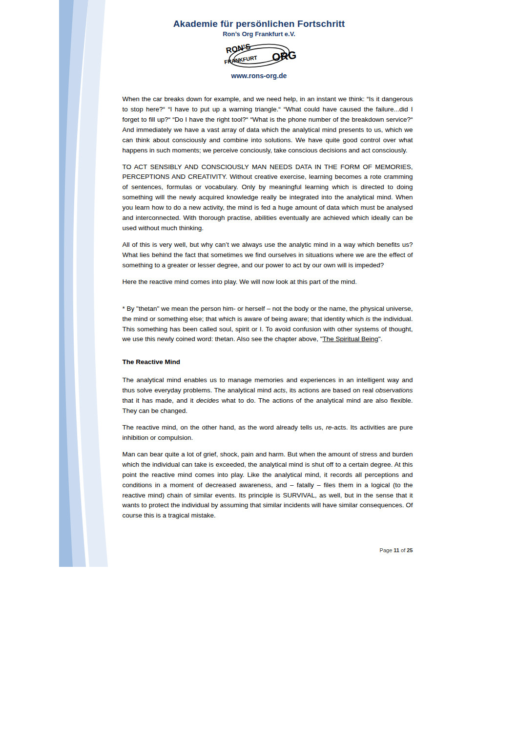Akademie für persönlichen Fortschritt
Ron’s Org Frankfurt e.V.
RON’S FRANKFURT ORG
www.rons-org.de
When the car breaks down for example, and we need help, in an instant we think: “Is it dangerous to stop here?“ “I have to put up a warning triangle.“ “What could have caused the failure...did I forget to fill up?“ “Do I have the right tool?“ “What is the phone number of the breakdown service?“ And immediately we have a vast array of data which the analytical mind presents to us, which we can think about consciously and combine into solutions. We have quite good control over what happens in such moments; we perceive conciously, take conscious decisions and act consciously.
TO ACT SENSIBLY AND CONSCIOUSLY MAN NEEDS DATA IN THE FORM OF MEMORIES, PERCEPTIONS AND CREATIVITY. Without creative exercise, learning becomes a rote cramming of sentences, formulas or vocabulary. Only by meaningful learning which is directed to doing something will the newly acquired knowledge really be integrated into the analytical mind. When you learn how to do a new activity, the mind is fed a huge amount of data which must be analysed and interconnected. With thorough practise, abilities eventually are achieved which ideally can be used without much thinking.
All of this is very well, but why can’t we always use the analytic mind in a way which benefits us? What lies behind the fact that sometimes we find ourselves in situations where we are the effect of something to a greater or lesser degree, and our power to act by our own will is impeded?
Here the reactive mind comes into play. We will now look at this part of the mind.
* By "thetan" we mean the person him- or herself – not the body or the name, the physical universe, the mind or something else; that which is aware of being aware; that identity which is the individual. This something has been called soul, spirit or I. To avoid confusion with other systems of thought, we use this newly coined word: thetan. Also see the chapter above, "The Spiritual Being".
The Reactive Mind
The analytical mind enables us to manage memories and experiences in an intelligent way and thus solve everyday problems. The analytical mind acts, its actions are based on real observations that it has made, and it decides what to do. The actions of the analytical mind are also flexible. They can be changed.
The reactive mind, on the other hand, as the word already tells us, re-acts. Its activities are pure inhibition or compulsion.
Man can bear quite a lot of grief, shock, pain and harm. But when the amount of stress and burden which the individual can take is exceeded, the analytical mind is shut off to a certain degree. At this point the reactive mind comes into play. Like the analytical mind, it records all perceptions and conditions in a moment of decreased awareness, and – fatally – files them in a logical (to the reactive mind) chain of similar events. Its principle is SURVIVAL, as well, but in the sense that it wants to protect the individual by assuming that similar incidents will have similar consequences. Of course this is a tragical mistake.
Page 11 of 25